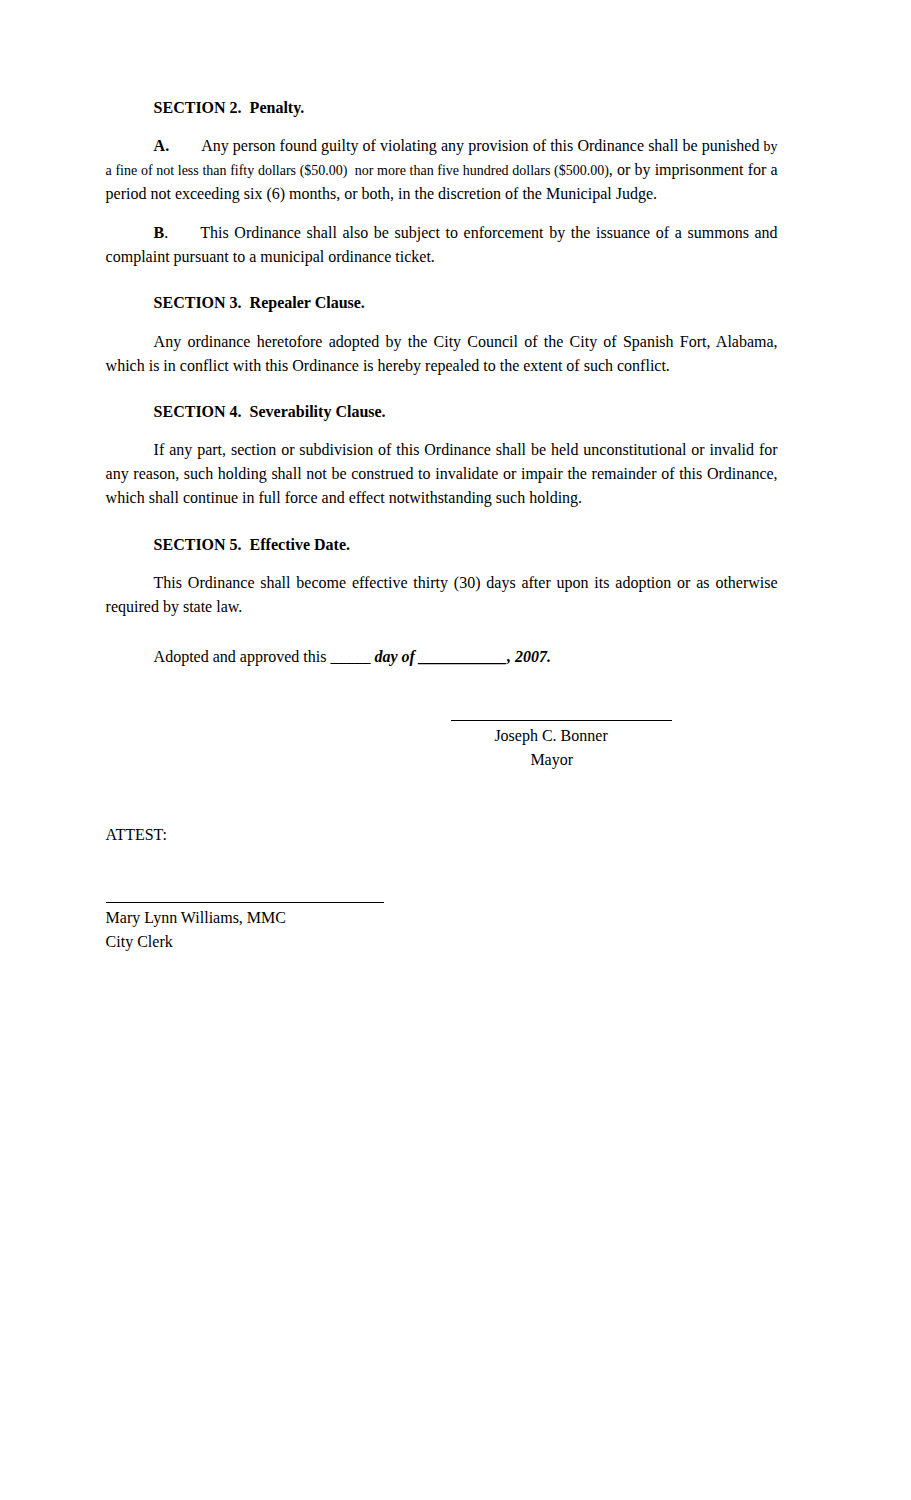SECTION 2. Penalty.
A.  Any person found guilty of violating any provision of this Ordinance shall be punished by a fine of not less than fifty dollars ($50.00) nor more than five hundred dollars ($500.00), or by imprisonment for a period not exceeding six (6) months, or both, in the discretion of the Municipal Judge.
B.  This Ordinance shall also be subject to enforcement by the issuance of a summons and complaint pursuant to a municipal ordinance ticket.
SECTION 3. Repealer Clause.
Any ordinance heretofore adopted by the City Council of the City of Spanish Fort, Alabama, which is in conflict with this Ordinance is hereby repealed to the extent of such conflict.
SECTION 4. Severability Clause.
If any part, section or subdivision of this Ordinance shall be held unconstitutional or invalid for any reason, such holding shall not be construed to invalidate or impair the remainder of this Ordinance, which shall continue in full force and effect notwithstanding such holding.
SECTION 5. Effective Date.
This Ordinance shall become effective thirty (30) days after upon its adoption or as otherwise required by state law.
Adopted and approved this _____ day of ___________, 2007.
Joseph C. Bonner
   Mayor
ATTEST:
Mary Lynn Williams, MMC
City Clerk